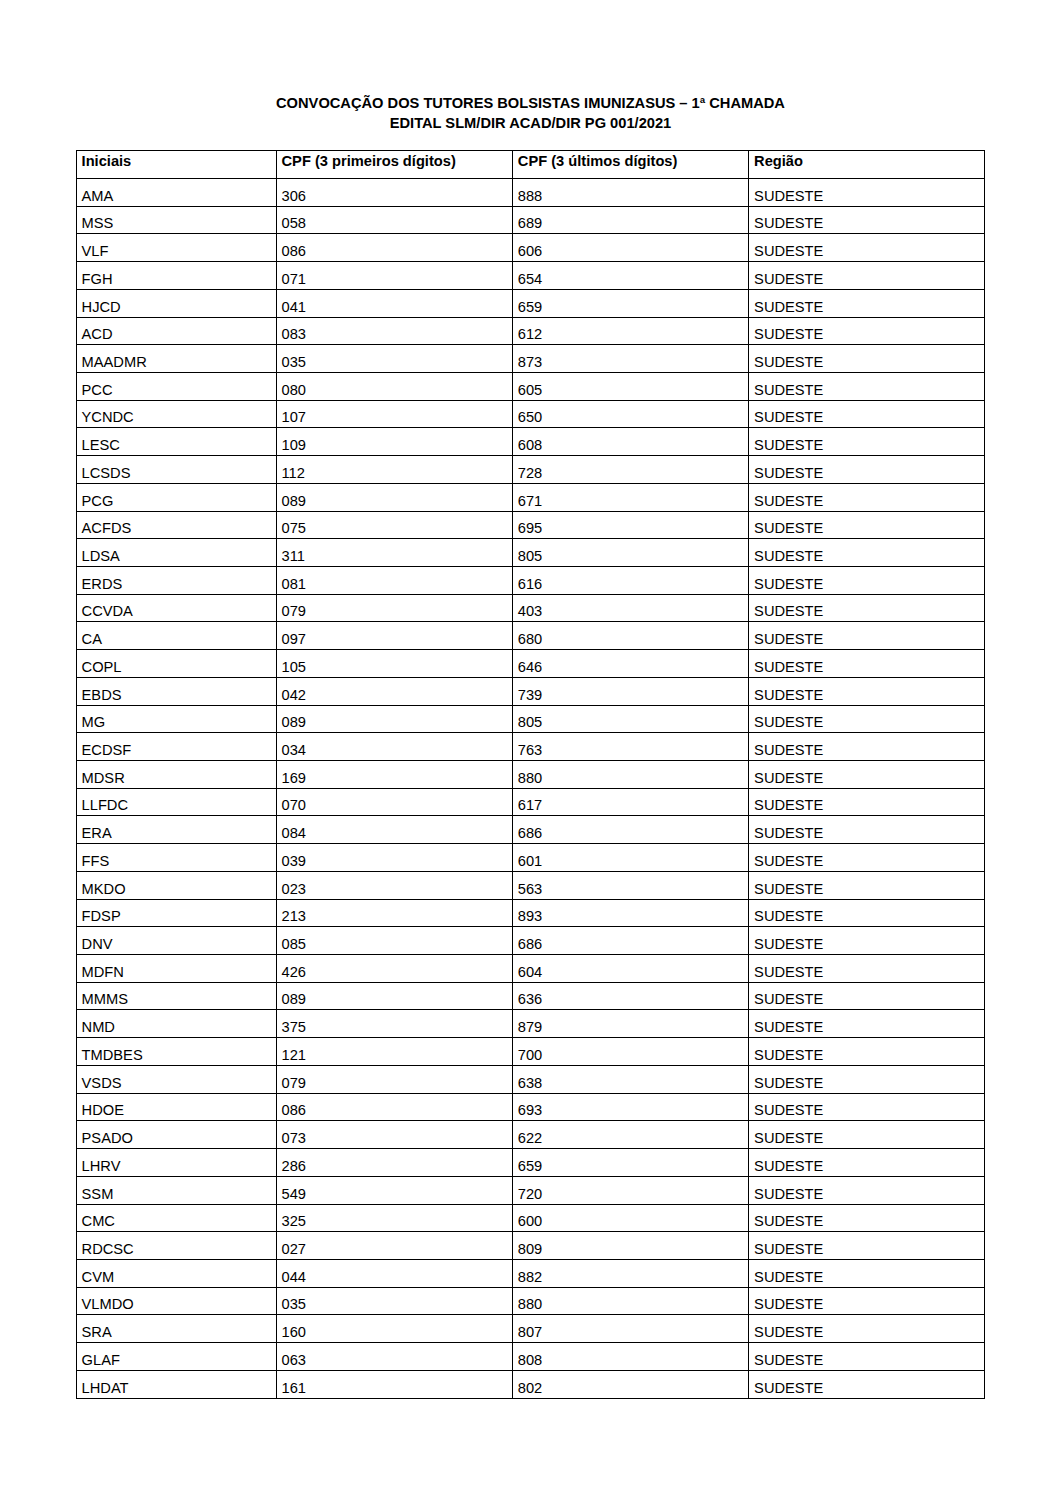CONVOCAÇÃO DOS TUTORES BOLSISTAS IMUNIZASUS – 1ª CHAMADA
EDITAL SLM/DIR ACAD/DIR PG 001/2021
| Iniciais | CPF (3 primeiros dígitos) | CPF (3 últimos dígitos) | Região |
| --- | --- | --- | --- |
| AMA | 306 | 888 | SUDESTE |
| MSS | 058 | 689 | SUDESTE |
| VLF | 086 | 606 | SUDESTE |
| FGH | 071 | 654 | SUDESTE |
| HJCD | 041 | 659 | SUDESTE |
| ACD | 083 | 612 | SUDESTE |
| MAADMR | 035 | 873 | SUDESTE |
| PCC | 080 | 605 | SUDESTE |
| YCNDC | 107 | 650 | SUDESTE |
| LESC | 109 | 608 | SUDESTE |
| LCSDS | 112 | 728 | SUDESTE |
| PCG | 089 | 671 | SUDESTE |
| ACFDS | 075 | 695 | SUDESTE |
| LDSA | 311 | 805 | SUDESTE |
| ERDS | 081 | 616 | SUDESTE |
| CCVDA | 079 | 403 | SUDESTE |
| CA | 097 | 680 | SUDESTE |
| COPL | 105 | 646 | SUDESTE |
| EBDS | 042 | 739 | SUDESTE |
| MG | 089 | 805 | SUDESTE |
| ECDSF | 034 | 763 | SUDESTE |
| MDSR | 169 | 880 | SUDESTE |
| LLFDC | 070 | 617 | SUDESTE |
| ERA | 084 | 686 | SUDESTE |
| FFS | 039 | 601 | SUDESTE |
| MKDO | 023 | 563 | SUDESTE |
| FDSP | 213 | 893 | SUDESTE |
| DNV | 085 | 686 | SUDESTE |
| MDFN | 426 | 604 | SUDESTE |
| MMMS | 089 | 636 | SUDESTE |
| NMD | 375 | 879 | SUDESTE |
| TMDBES | 121 | 700 | SUDESTE |
| VSDS | 079 | 638 | SUDESTE |
| HDOE | 086 | 693 | SUDESTE |
| PSADO | 073 | 622 | SUDESTE |
| LHRV | 286 | 659 | SUDESTE |
| SSM | 549 | 720 | SUDESTE |
| CMC | 325 | 600 | SUDESTE |
| RDCSC | 027 | 809 | SUDESTE |
| CVM | 044 | 882 | SUDESTE |
| VLMDO | 035 | 880 | SUDESTE |
| SRA | 160 | 807 | SUDESTE |
| GLAF | 063 | 808 | SUDESTE |
| LHDAT | 161 | 802 | SUDESTE |